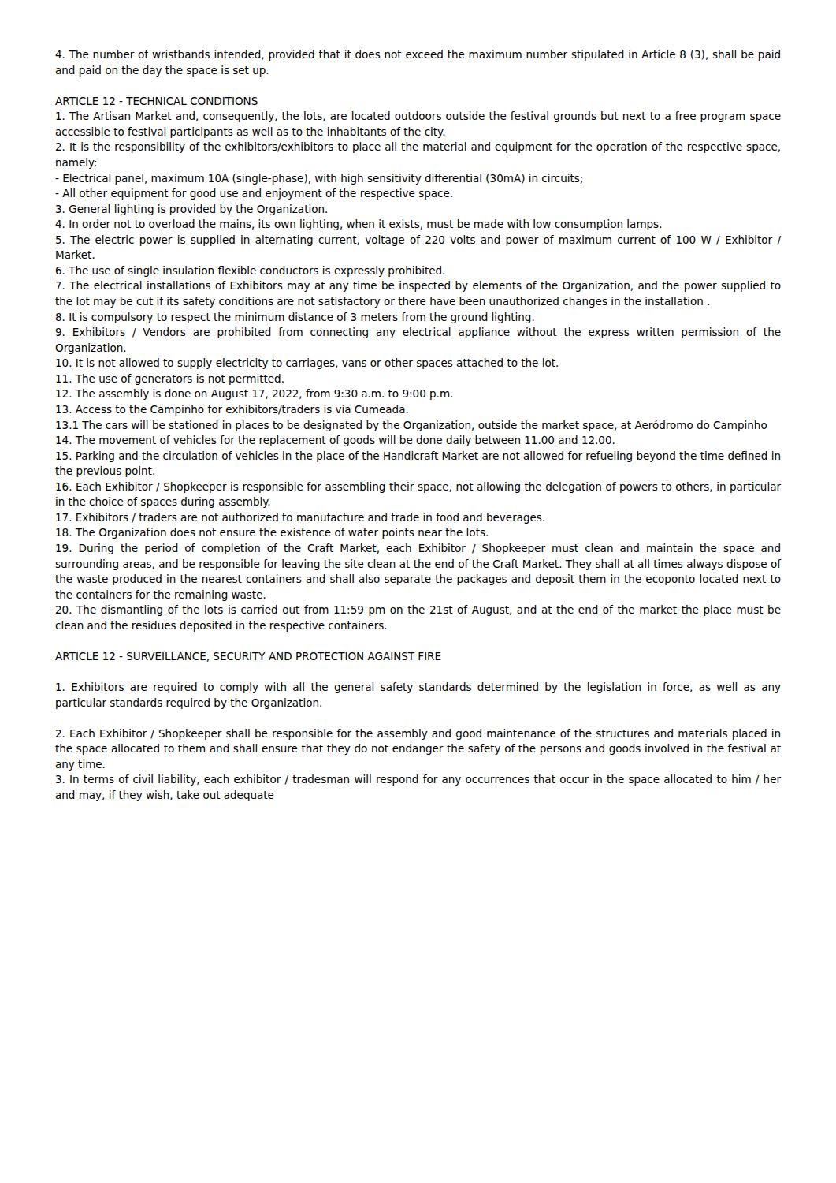4. The number of wristbands intended, provided that it does not exceed the maximum number stipulated in Article 8 (3), shall be paid and paid on the day the space is set up.
ARTICLE 12 - TECHNICAL CONDITIONS
1. The Artisan Market and, consequently, the lots, are located outdoors outside the festival grounds but next to a free program space accessible to festival participants as well as to the inhabitants of the city.
2. It is the responsibility of the exhibitors/exhibitors to place all the material and equipment for the operation of the respective space, namely:
- Electrical panel, maximum 10A (single-phase), with high sensitivity differential (30mA) in circuits;
- All other equipment for good use and enjoyment of the respective space.
3. General lighting is provided by the Organization.
4. In order not to overload the mains, its own lighting, when it exists, must be made with low consumption lamps.
5. The electric power is supplied in alternating current, voltage of 220 volts and power of maximum current of 100 W / Exhibitor / Market.
6. The use of single insulation flexible conductors is expressly prohibited.
7. The electrical installations of Exhibitors may at any time be inspected by elements of the Organization, and the power supplied to the lot may be cut if its safety conditions are not satisfactory or there have been unauthorized changes in the installation .
8. It is compulsory to respect the minimum distance of 3 meters from the ground lighting.
9. Exhibitors / Vendors are prohibited from connecting any electrical appliance without the express written permission of the Organization.
10. It is not allowed to supply electricity to carriages, vans or other spaces attached to the lot.
11. The use of generators is not permitted.
12. The assembly is done on August 17, 2022, from 9:30 a.m. to 9:00 p.m.
13. Access to the Campinho for exhibitors/traders is via Cumeada.
13.1 The cars will be stationed in places to be designated by the Organization, outside the market space, at Aeródromo do Campinho
14. The movement of vehicles for the replacement of goods will be done daily between 11.00 and 12.00.
15. Parking and the circulation of vehicles in the place of the Handicraft Market are not allowed for refueling beyond the time defined in the previous point.
16. Each Exhibitor / Shopkeeper is responsible for assembling their space, not allowing the delegation of powers to others, in particular in the choice of spaces during assembly.
17. Exhibitors / traders are not authorized to manufacture and trade in food and beverages.
18. The Organization does not ensure the existence of water points near the lots.
19. During the period of completion of the Craft Market, each Exhibitor / Shopkeeper must clean and maintain the space and surrounding areas, and be responsible for leaving the site clean at the end of the Craft Market. They shall at all times always dispose of the waste produced in the nearest containers and shall also separate the packages and deposit them in the ecoponto located next to the containers for the remaining waste.
20. The dismantling of the lots is carried out from 11:59 pm on the 21st of August, and at the end of the market the place must be clean and the residues deposited in the respective containers.
ARTICLE 12 - SURVEILLANCE, SECURITY AND PROTECTION AGAINST FIRE
1. Exhibitors are required to comply with all the general safety standards determined by the legislation in force, as well as any particular standards required by the Organization.
2. Each Exhibitor / Shopkeeper shall be responsible for the assembly and good maintenance of the structures and materials placed in the space allocated to them and shall ensure that they do not endanger the safety of the persons and goods involved in the festival at any time.
3. In terms of civil liability, each exhibitor / tradesman will respond for any occurrences that occur in the space allocated to him / her and may, if they wish, take out adequate